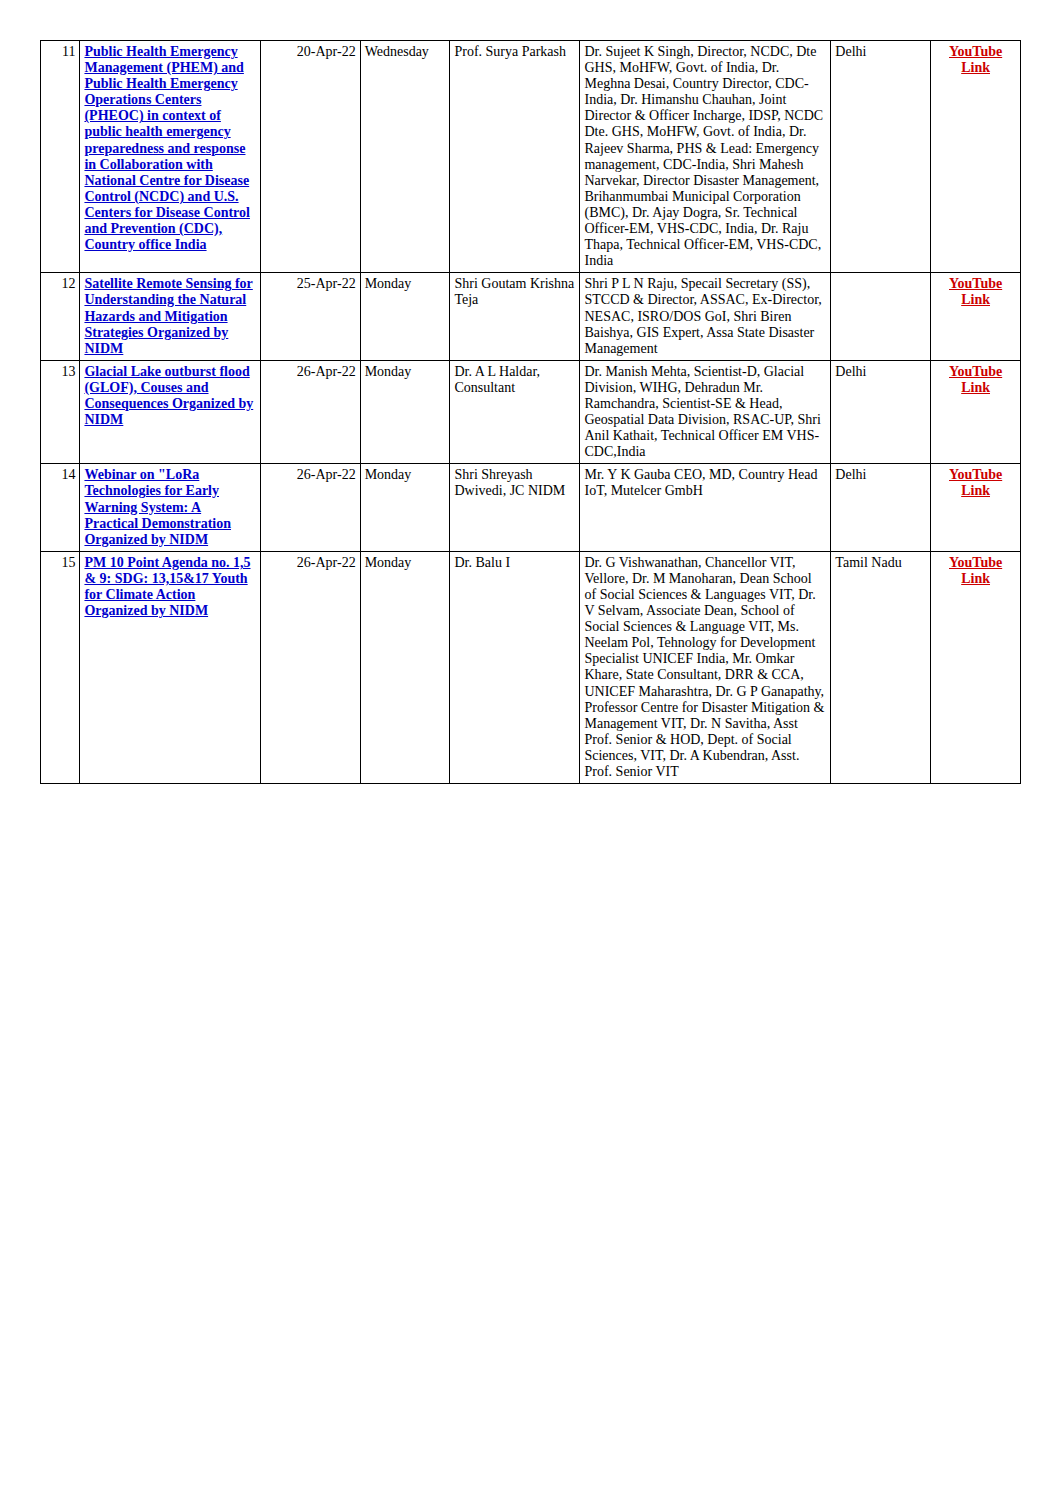| 11 | Public Health Emergency Management (PHEM) and Public Health Emergency Operations Centers (PHEOC) in context of public health emergency preparedness and response in Collaboration with National Centre for Disease Control (NCDC) and U.S. Centers for Disease Control and Prevention (CDC), Country office India | 20-Apr-22 | Wednesday | Prof. Surya Parkash | Dr. Sujeet K Singh, Director, NCDC, Dte GHS, MoHFW, Govt. of India, Dr. Meghna Desai, Country Director, CDC-India, Dr. Himanshu Chauhan, Joint Director & Officer Incharge, IDSP, NCDC Dte. GHS, MoHFW, Govt. of India, Dr. Rajeev Sharma, PHS & Lead: Emergency management, CDC-India, Shri Mahesh Narvekar, Director Disaster Management, Brihanmumbai Municipal Corporation (BMC), Dr. Ajay Dogra, Sr. Technical Officer-EM, VHS-CDC, India, Dr. Raju Thapa, Technical Officer-EM, VHS-CDC, India | Delhi | YouTube Link |
| 12 | Satellite Remote Sensing for Understanding the Natural Hazards and Mitigation Strategies Organized by NIDM | 25-Apr-22 | Monday | Shri Goutam Krishna Teja | Shri P L N Raju, Specail Secretary (SS), STCCD & Director, ASSAC, Ex-Director, NESAC, ISRO/DOS GoI, Shri Biren Baishya, GIS Expert, Assa State Disaster Management | | YouTube Link |
| 13 | Glacial Lake outburst flood (GLOF), Couses and Consequences Organized by NIDM | 26-Apr-22 | Monday | Dr. A L Haldar, Consultant | Dr. Manish Mehta, Scientist-D, Glacial Division, WIHG, Dehradun Mr. Ramchandra, Scientist-SE & Head, Geospatial Data Division, RSAC-UP, Shri Anil Kathait, Technical Officer EM VHS-CDC,India | Delhi | YouTube Link |
| 14 | Webinar on "LoRa Technologies for Early Warning System: A Practical Demonstration Organized by NIDM | 26-Apr-22 | Monday | Shri Shreyash Dwivedi, JC NIDM | Mr. Y K Gauba CEO, MD, Country Head IoT, Mutelcer GmbH | Delhi | YouTube Link |
| 15 | PM 10 Point Agenda no. 1,5 & 9: SDG: 13,15&17 Youth for Climate Action Organized by NIDM | 26-Apr-22 | Monday | Dr. Balu I | Dr. G Vishwanathan, Chancellor VIT, Vellore, Dr. M Manoharan, Dean School of Social Sciences & Languages VIT, Dr. V Selvam, Associate Dean, School of Social Sciences & Language VIT, Ms. Neelam Pol, Tehnology for Development Specialist UNICEF India, Mr. Omkar Khare, State Consultant, DRR & CCA, UNICEF Maharashtra, Dr. G P Ganapathy, Professor Centre for Disaster Mitigation & Management VIT, Dr. N Savitha, Asst Prof. Senior & HOD, Dept. of Social Sciences, VIT, Dr. A Kubendran, Asst. Prof. Senior VIT | Tamil Nadu | YouTube Link |